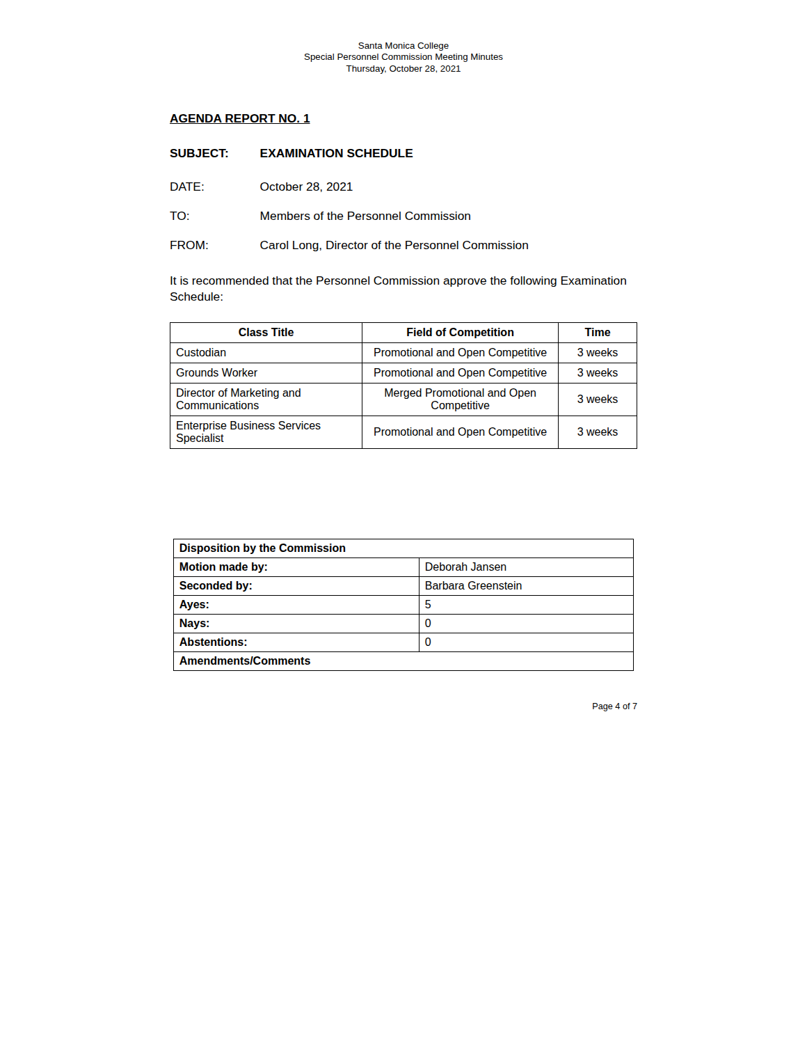Santa Monica College
Special Personnel Commission Meeting Minutes
Thursday, October 28, 2021
AGENDA REPORT NO. 1
SUBJECT: EXAMINATION SCHEDULE
DATE: October 28, 2021
TO: Members of the Personnel Commission
FROM: Carol Long, Director of the Personnel Commission
It is recommended that the Personnel Commission approve the following Examination Schedule:
| Class Title | Field of Competition | Time |
| --- | --- | --- |
| Custodian | Promotional and Open Competitive | 3 weeks |
| Grounds Worker | Promotional and Open Competitive | 3 weeks |
| Director of Marketing and Communications | Merged Promotional and Open Competitive | 3 weeks |
| Enterprise Business Services Specialist | Promotional and Open Competitive | 3 weeks |
| Disposition by the Commission |
| Motion made by: | Deborah Jansen |
| Seconded by: | Barbara Greenstein |
| Ayes: | 5 |
| Nays: | 0 |
| Abstentions: | 0 |
| Amendments/Comments |
Page 4 of 7